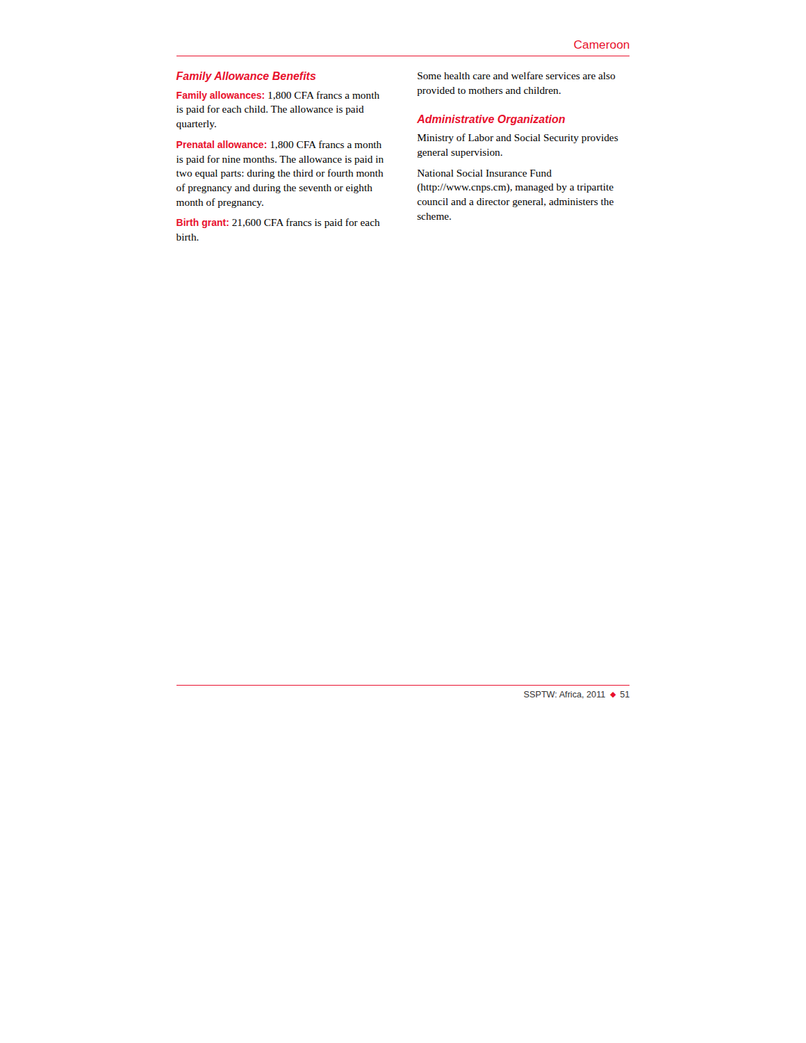Cameroon
Family Allowance Benefits
Family allowances: 1,800 CFA francs a month is paid for each child. The allowance is paid quarterly.
Prenatal allowance: 1,800 CFA francs a month is paid for nine months. The allowance is paid in two equal parts: during the third or fourth month of pregnancy and during the seventh or eighth month of pregnancy.
Birth grant: 21,600 CFA francs is paid for each birth.
Some health care and welfare services are also provided to mothers and children.
Administrative Organization
Ministry of Labor and Social Security provides general supervision.
National Social Insurance Fund (http://www.cnps.cm), managed by a tripartite council and a director general, administers the scheme.
SSPTW: Africa, 2011 ◆ 51